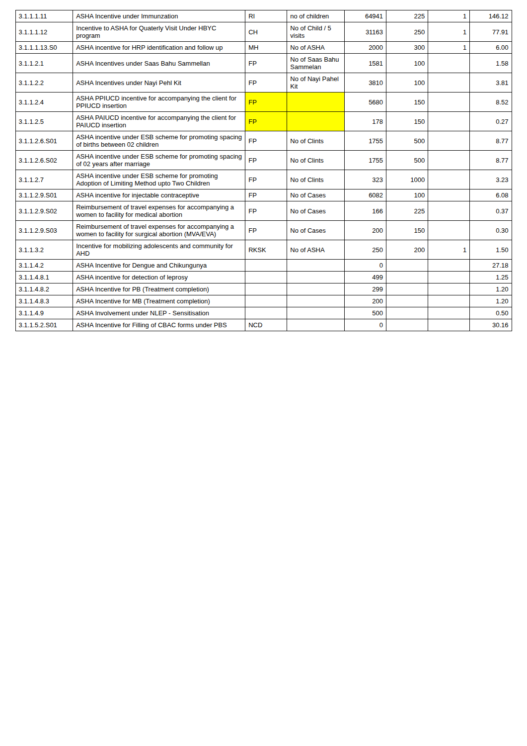| 3.1.1.1.11 | ASHA Incentive under Immunzation | RI | no of children | 64941 | 225 | 1 | 146.12 |
| 3.1.1.1.12 | Incentive to ASHA for Quaterly Visit Under HBYC program | CH | No of Child / 5 visits | 31163 | 250 | 1 | 77.91 |
| 3.1.1.1.13.S0 | ASHA incentive for HRP identification and follow up | MH | No of ASHA | 2000 | 300 | 1 | 6.00 |
| 3.1.1.2.1 | ASHA Incentives under Saas Bahu Sammellan | FP | No of Saas Bahu Sammelan | 1581 | 100 | | 1.58 |
| 3.1.1.2.2 | ASHA Incentives under Nayi Pehl Kit | FP | No of Nayi Pahel Kit | 3810 | 100 | | 3.81 |
| 3.1.1.2.4 | ASHA PPIUCD incentive for accompanying the client for PPIUCD insertion | FP | | 5680 | 150 | | 8.52 |
| 3.1.1.2.5 | ASHA PAIUCD incentive for accompanying the client for PAIUCD insertion | FP | | 178 | 150 | | 0.27 |
| 3.1.1.2.6.S01 | ASHA incentive under ESB scheme for promoting spacing of births between 02 children | FP | No of Clints | 1755 | 500 | | 8.77 |
| 3.1.1.2.6.S02 | ASHA incentive under ESB scheme for promoting spacing of 02 years after marriage | FP | No of Clints | 1755 | 500 | | 8.77 |
| 3.1.1.2.7 | ASHA incentive under ESB scheme for promoting Adoption of Limiting Method upto Two Children | FP | No of Clints | 323 | 1000 | | 3.23 |
| 3.1.1.2.9.S01 | ASHA incentive for injectable contraceptive | FP | No of Cases | 6082 | 100 | | 6.08 |
| 3.1.1.2.9.S02 | Reimbursement of travel expenses for accompanying a women to facility for medical abortion | FP | No of Cases | 166 | 225 | | 0.37 |
| 3.1.1.2.9.S03 | Reimbursement of travel expenses for accompanying a women to facility for surgical abortion (MVA/EVA) | FP | No of Cases | 200 | 150 | | 0.30 |
| 3.1.1.3.2 | Incentive for mobilizing adolescents and community for AHD | RKSK | No of ASHA | 250 | 200 | 1 | 1.50 |
| 3.1.1.4.2 | ASHA Incentive for Dengue and Chikungunya | | | 0 | | | 27.18 |
| 3.1.1.4.8.1 | ASHA incentive for detection of leprosy | | | 499 | | | 1.25 |
| 3.1.1.4.8.2 | ASHA Incentive for PB (Treatment completion) | | | 299 | | | 1.20 |
| 3.1.1.4.8.3 | ASHA Incentive for MB (Treatment completion) | | | 200 | | | 1.20 |
| 3.1.1.4.9 | ASHA Involvement under NLEP - Sensitisation | | | 500 | | | 0.50 |
| 3.1.1.5.2.S01 | ASHA Incentive for Filling of CBAC forms under PBS | NCD | | 0 | | | 30.16 |